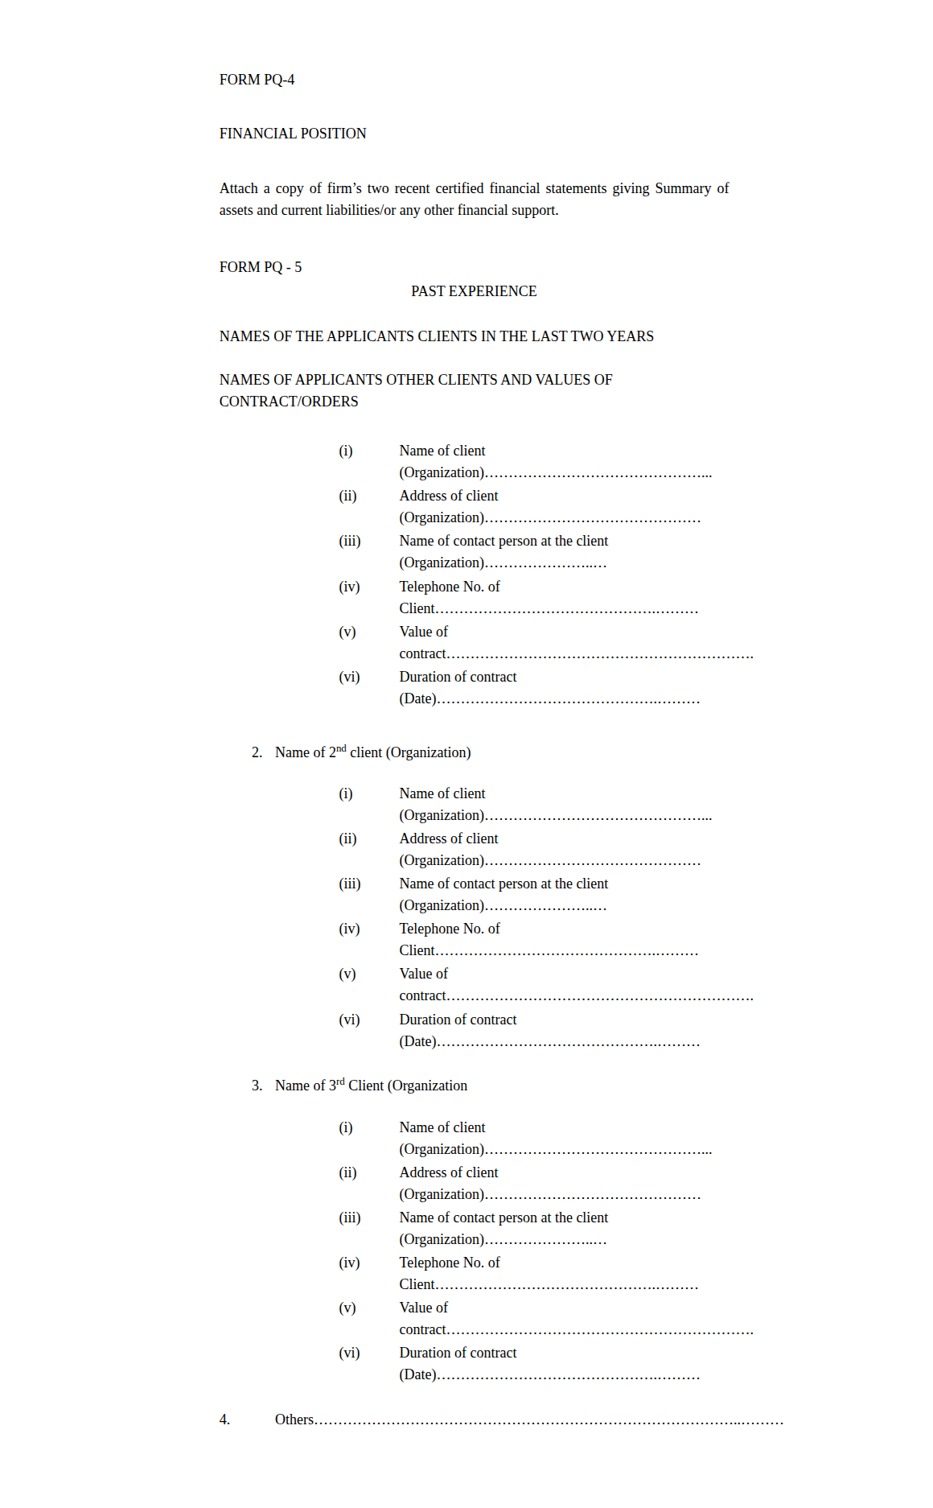FORM PQ-4
FINANCIAL POSITION
Attach a copy of firm’s two recent certified financial statements giving Summary of assets and current liabilities/or any other financial support.
FORM PQ - 5
PAST EXPERIENCE
NAMES OF THE APPLICANTS CLIENTS IN THE LAST TWO YEARS
NAMES OF APPLICANTS OTHER CLIENTS AND VALUES OF CONTRACT/ORDERS
(i) Name of client (Organization)………………………………………...
(ii) Address of client (Organization)………………………………………
(iii) Name of contact person at the client (Organization)…………………..…
(iv) Telephone No. of Client……………………………………….………
(v) Value of contract……………………………………………………….
(vi) Duration of contract (Date)……………………………………….………
2.
Name of 2nd client (Organization)
(i) Name of client (Organization)………………………………………...
(ii) Address of client (Organization)………………………………………
(iii) Name of contact person at the client (Organization)…………………..…
(iv) Telephone No. of Client……………………………………….………
(v) Value of contract……………………………………………………….
(vi) Duration of contract (Date)……………………………………….………
3.
Name of 3rd Client (Organization
(i) Name of client (Organization)………………………………………...
(ii) Address of client (Organization)………………………………………
(iii) Name of contact person at the client (Organization)…………………..…
(iv) Telephone No. of Client……………………………………….………
(v) Value of contract……………………………………………………….
(vi) Duration of contract (Date)……………………………………….………
4.
Others……………………………………………………………………………..………